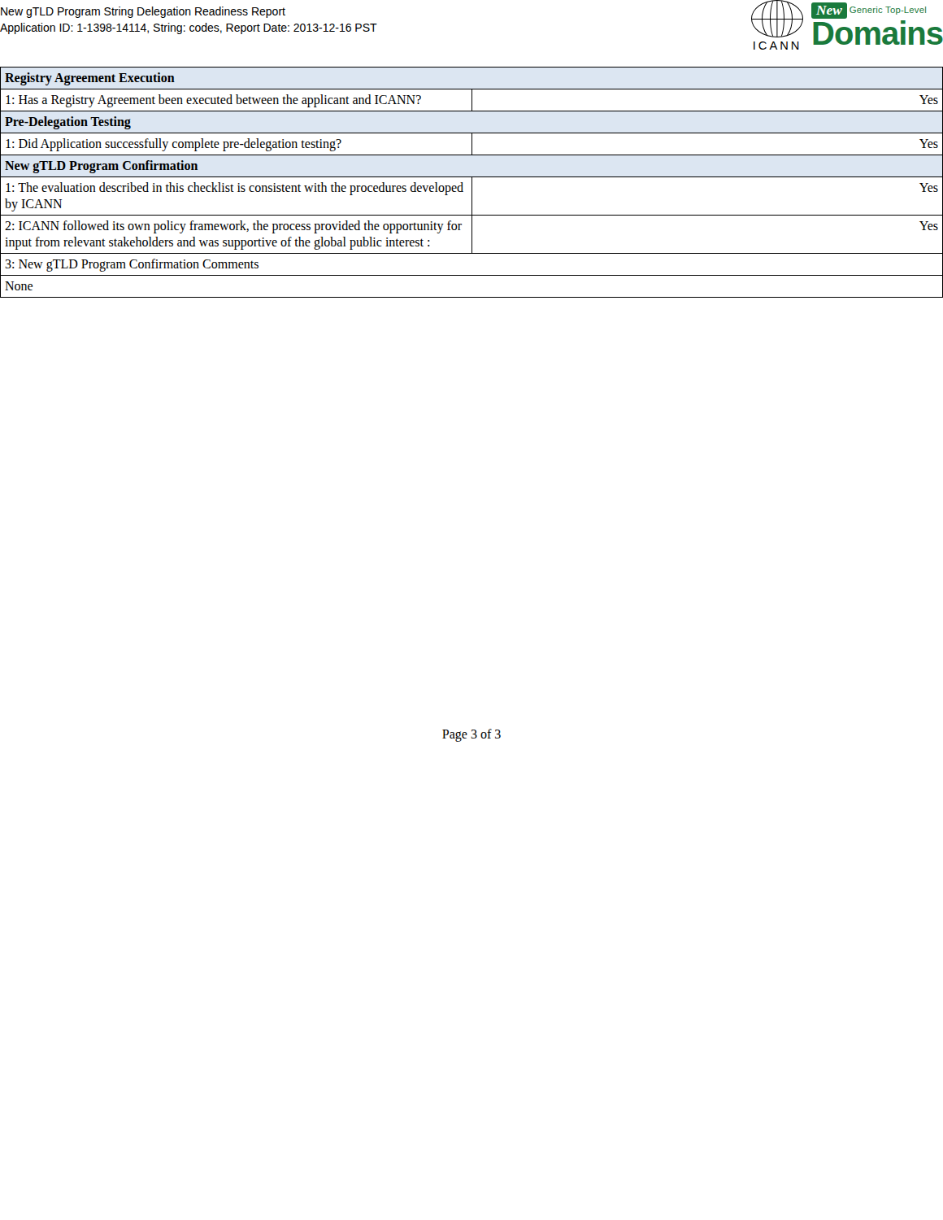New gTLD Program String Delegation Readiness Report
Application ID: 1-1398-14114, String: codes, Report Date: 2013-12-16 PST
ICANN
New Generic Top-Level
Domains
| Registry Agreement Execution |
| 1: Has a Registry Agreement been executed between the applicant and ICANN? | Yes |
| Pre-Delegation Testing |
| 1: Did Application successfully complete pre-delegation testing? | Yes |
| New gTLD Program Confirmation |
| 1: The evaluation described in this checklist is consistent with the procedures developed by ICANN | Yes |
| 2: ICANN followed its own policy framework, the process provided the opportunity for input from relevant stakeholders and was supportive of the global public interest : | Yes |
| 3: New gTLD Program Confirmation Comments |
| None |
Page 3 of 3